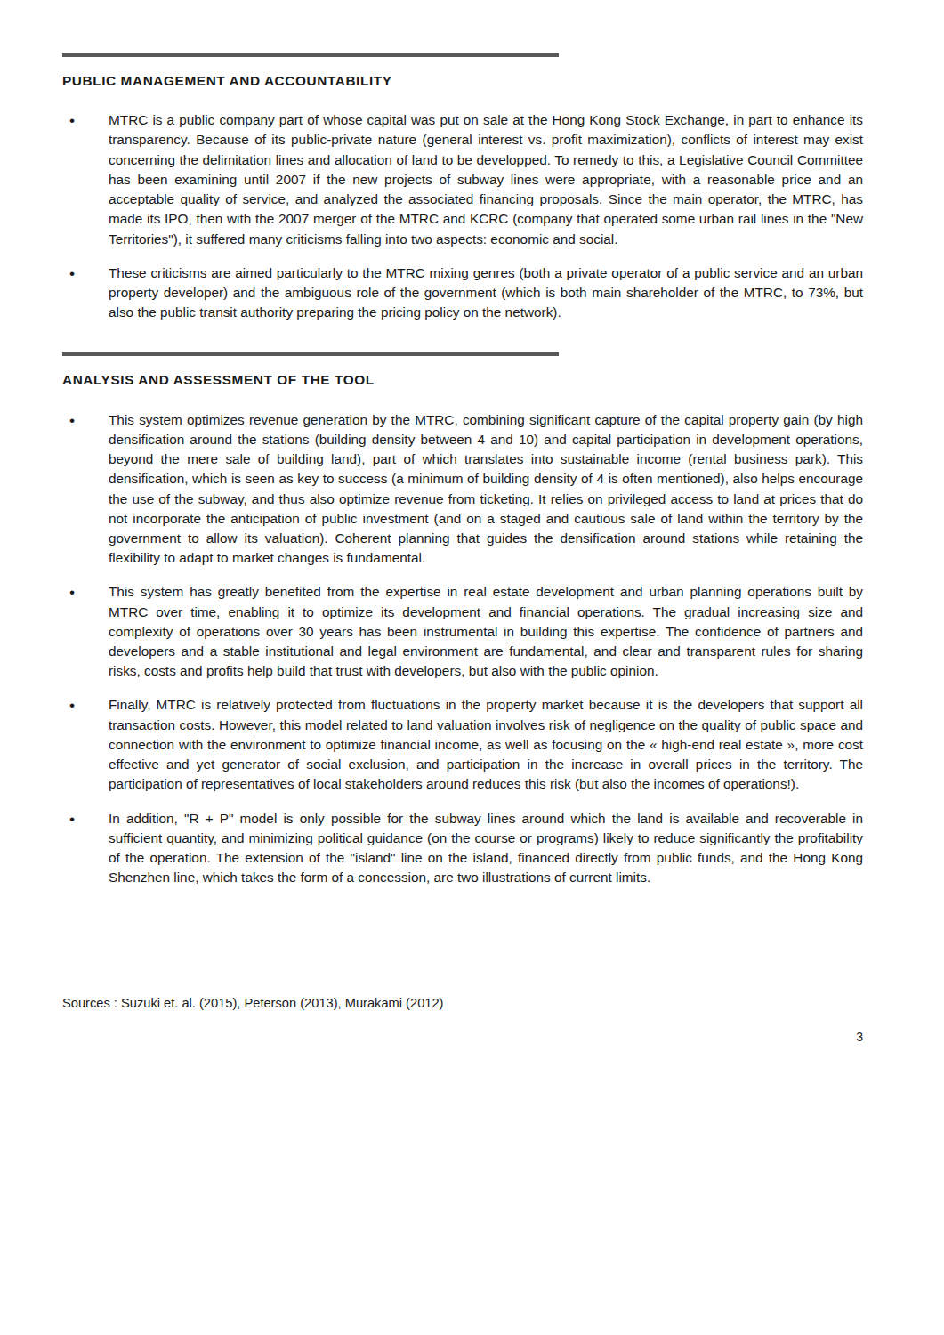Public Management and Accountability
MTRC is a public company part of whose capital was put on sale at the Hong Kong Stock Exchange, in part to enhance its transparency. Because of its public-private nature (general interest vs. profit maximization), conflicts of interest may exist concerning the delimitation lines and allocation of land to be developped. To remedy to this, a Legislative Council Committee has been examining until 2007 if the new projects of subway lines were appropriate, with a reasonable price and an acceptable quality of service, and analyzed the associated financing proposals. Since the main operator, the MTRC, has made its IPO, then with the 2007 merger of the MTRC and KCRC (company that operated some urban rail lines in the "New Territories"), it suffered many criticisms falling into two aspects: economic and social.
These criticisms are aimed particularly to the MTRC mixing genres (both a private operator of a public service and an urban property developer) and the ambiguous role of the government (which is both main shareholder of the MTRC, to 73%, but also the public transit authority preparing the pricing policy on the network).
Analysis and Assessment of the Tool
This system optimizes revenue generation by the MTRC, combining significant capture of the capital property gain (by high densification around the stations (building density between 4 and 10) and capital participation in development operations, beyond the mere sale of building land), part of which translates into sustainable income (rental business park). This densification, which is seen as key to success (a minimum of building density of 4 is often mentioned), also helps encourage the use of the subway, and thus also optimize revenue from ticketing. It relies on privileged access to land at prices that do not incorporate the anticipation of public investment (and on a staged and cautious sale of land within the territory by the government to allow its valuation). Coherent planning that guides the densification around stations while retaining the flexibility to adapt to market changes is fundamental.
This system has greatly benefited from the expertise in real estate development and urban planning operations built by MTRC over time, enabling it to optimize its development and financial operations. The gradual increasing size and complexity of operations over 30 years has been instrumental in building this expertise. The confidence of partners and developers and a stable institutional and legal environment are fundamental, and clear and transparent rules for sharing risks, costs and profits help build that trust with developers, but also with the public opinion.
Finally, MTRC is relatively protected from fluctuations in the property market because it is the developers that support all transaction costs. However, this model related to land valuation involves risk of negligence on the quality of public space and connection with the environment to optimize financial income, as well as focusing on the « high-end real estate », more cost effective and yet generator of social exclusion, and participation in the increase in overall prices in the territory. The participation of representatives of local stakeholders around reduces this risk (but also the incomes of operations!).
In addition, "R + P" model is only possible for the subway lines around which the land is available and recoverable in sufficient quantity, and minimizing political guidance (on the course or programs) likely to reduce significantly the profitability of the operation. The extension of the "island" line on the island, financed directly from public funds, and the Hong Kong Shenzhen line, which takes the form of a concession, are two illustrations of current limits.
Sources : Suzuki et. al. (2015), Peterson (2013), Murakami (2012)
3